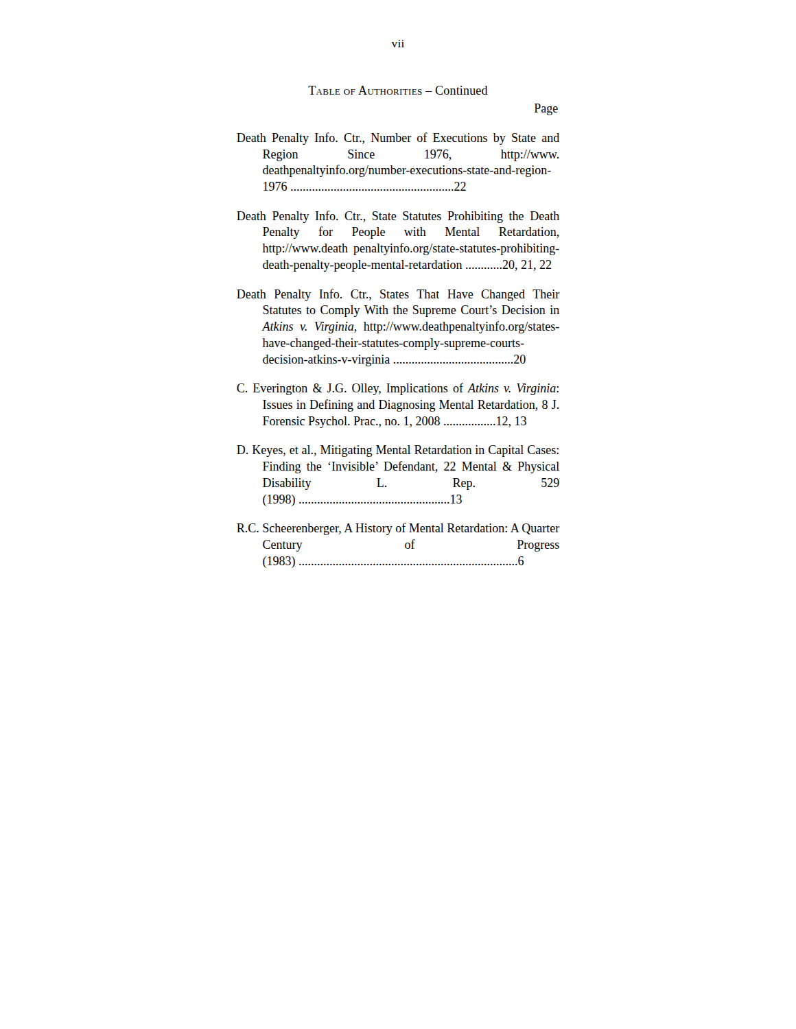vii
Table of Authorities – Continued
Page
Death Penalty Info. Ctr., Number of Executions by State and Region Since 1976, http://www. deathpenaltyinfo.org/number-executions-state-and-region-1976 .....................................................22
Death Penalty Info. Ctr., State Statutes Prohibiting the Death Penalty for People with Mental Retardation, http://www.death penaltyinfo.org/state-statutes-prohibiting-death-penalty-people-mental-retardation ............20, 21, 22
Death Penalty Info. Ctr., States That Have Changed Their Statutes to Comply With the Supreme Court’s Decision in Atkins v. Virginia, http://www.deathpenaltyinfo.org/states-have-changed-their-statutes-comply-supreme-courts-decision-atkins-v-virginia .......................................20
C. Everington & J.G. Olley, Implications of Atkins v. Virginia: Issues in Defining and Diagnosing Mental Retardation, 8 J. Forensic Psychol. Prac., no. 1, 2008 .................12, 13
D. Keyes, et al., Mitigating Mental Retardation in Capital Cases: Finding the ‘Invisible’ Defendant, 22 Mental & Physical Disability L. Rep. 529 (1998) .................................................13
R.C. Scheerenberger, A History of Mental Retardation: A Quarter Century of Progress (1983) .......................................................................6